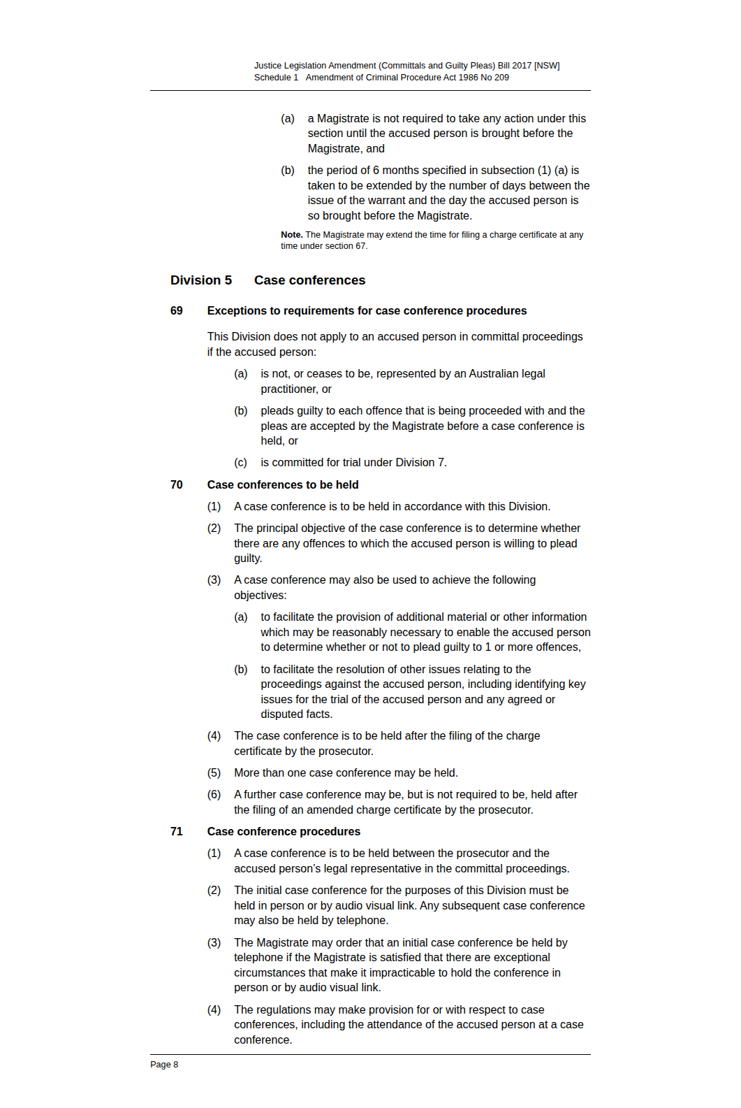Justice Legislation Amendment (Committals and Guilty Pleas) Bill 2017 [NSW]
Schedule 1 Amendment of Criminal Procedure Act 1986 No 209
(a)
a Magistrate is not required to take any action under this section until the accused person is brought before the Magistrate, and
(b)
the period of 6 months specified in subsection (1) (a) is taken to be extended by the number of days between the issue of the warrant and the day the accused person is so brought before the Magistrate.
Note. The Magistrate may extend the time for filing a charge certificate at any time under section 67.
Division 5
Case conferences
69
Exceptions to requirements for case conference procedures
This Division does not apply to an accused person in committal proceedings if the accused person:
(a)
is not, or ceases to be, represented by an Australian legal practitioner, or
(b)
pleads guilty to each offence that is being proceeded with and the pleas are accepted by the Magistrate before a case conference is held, or
(c)
is committed for trial under Division 7.
70
Case conferences to be held
(1)
A case conference is to be held in accordance with this Division.
(2)
The principal objective of the case conference is to determine whether there are any offences to which the accused person is willing to plead guilty.
(3)
A case conference may also be used to achieve the following objectives:
(a)
to facilitate the provision of additional material or other information which may be reasonably necessary to enable the accused person to determine whether or not to plead guilty to 1 or more offences,
(b)
to facilitate the resolution of other issues relating to the proceedings against the accused person, including identifying key issues for the trial of the accused person and any agreed or disputed facts.
(4)
The case conference is to be held after the filing of the charge certificate by the prosecutor.
(5)
More than one case conference may be held.
(6)
A further case conference may be, but is not required to be, held after the filing of an amended charge certificate by the prosecutor.
71
Case conference procedures
(1)
A case conference is to be held between the prosecutor and the accused person’s legal representative in the committal proceedings.
(2)
The initial case conference for the purposes of this Division must be held in person or by audio visual link. Any subsequent case conference may also be held by telephone.
(3)
The Magistrate may order that an initial case conference be held by telephone if the Magistrate is satisfied that there are exceptional circumstances that make it impracticable to hold the conference in person or by audio visual link.
(4)
The regulations may make provision for or with respect to case conferences, including the attendance of the accused person at a case conference.
Page 8